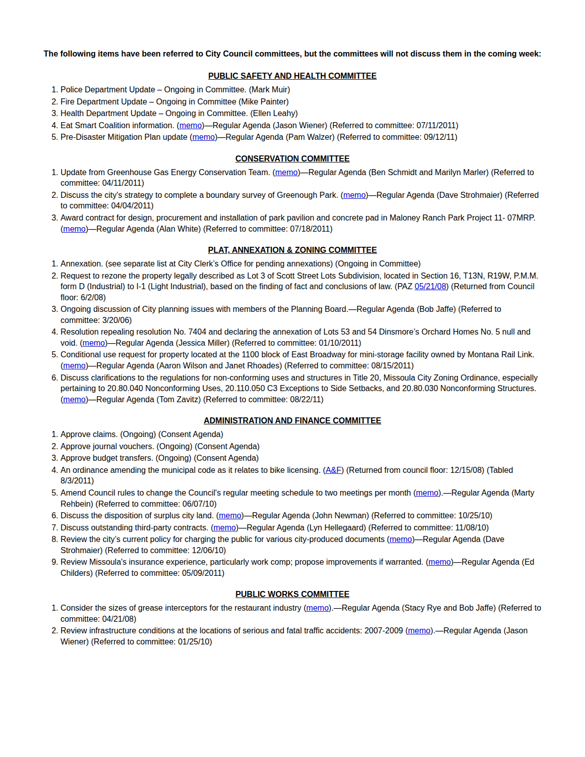The following items have been referred to City Council committees, but the committees will not discuss them in the coming week:
PUBLIC SAFETY AND HEALTH COMMITTEE
Police Department Update – Ongoing in Committee. (Mark Muir)
Fire Department Update – Ongoing in Committee (Mike Painter)
Health Department Update – Ongoing in Committee. (Ellen Leahy)
Eat Smart Coalition information. (memo)—Regular Agenda (Jason Wiener) (Referred to committee: 07/11/2011)
Pre-Disaster Mitigation Plan update (memo)—Regular Agenda (Pam Walzer) (Referred to committee: 09/12/11)
CONSERVATION COMMITTEE
Update from Greenhouse Gas Energy Conservation Team. (memo)—Regular Agenda (Ben Schmidt and Marilyn Marler) (Referred to committee: 04/11/2011)
Discuss the city's strategy to complete a boundary survey of Greenough Park. (memo)—Regular Agenda (Dave Strohmaier) (Referred to committee: 04/04/2011)
Award contract for design, procurement and installation of park pavilion and concrete pad in Maloney Ranch Park Project 11- 07MRP. (memo)—Regular Agenda (Alan White) (Referred to committee: 07/18/2011)
PLAT, ANNEXATION & ZONING COMMITTEE
Annexation. (see separate list at City Clerk’s Office for pending annexations) (Ongoing in Committee)
Request to rezone the property legally described as Lot 3 of Scott Street Lots Subdivision, located in Section 16, T13N, R19W, P.M.M. form D (Industrial) to I-1 (Light Industrial), based on the finding of fact and conclusions of law. (PAZ 05/21/08) (Returned from Council floor: 6/2/08)
Ongoing discussion of City planning issues with members of the Planning Board.—Regular Agenda (Bob Jaffe) (Referred to committee: 3/20/06)
Resolution repealing resolution No. 7404 and declaring the annexation of Lots 53 and 54 Dinsmore’s Orchard Homes No. 5 null and void. (memo)—Regular Agenda (Jessica Miller) (Referred to committee: 01/10/2011)
Conditional use request for property located at the 1100 block of East Broadway for mini-storage facility owned by Montana Rail Link. (memo)—Regular Agenda (Aaron Wilson and Janet Rhoades) (Referred to committee: 08/15/2011)
Discuss clarifications to the regulations for non-conforming uses and structures in Title 20, Missoula City Zoning Ordinance, especially pertaining to 20.80.040 Nonconforming Uses, 20.110.050 C3 Exceptions to Side Setbacks, and 20.80.030 Nonconforming Structures. (memo)—Regular Agenda (Tom Zavitz) (Referred to committee: 08/22/11)
ADMINISTRATION AND FINANCE COMMITTEE
Approve claims. (Ongoing) (Consent Agenda)
Approve journal vouchers. (Ongoing) (Consent Agenda)
Approve budget transfers. (Ongoing) (Consent Agenda)
An ordinance amending the municipal code as it relates to bike licensing. (A&F) (Returned from council floor: 12/15/08) (Tabled 8/3/2011)
Amend Council rules to change the Council's regular meeting schedule to two meetings per month (memo).—Regular Agenda (Marty Rehbein) (Referred to committee: 06/07/10)
Discuss the disposition of surplus city land. (memo)—Regular Agenda (John Newman) (Referred to committee: 10/25/10)
Discuss outstanding third-party contracts. (memo)—Regular Agenda (Lyn Hellegaard) (Referred to committee: 11/08/10)
Review the city’s current policy for charging the public for various city-produced documents (memo)—Regular Agenda (Dave Strohmaier) (Referred to committee: 12/06/10)
Review Missoula's insurance experience, particularly work comp; propose improvements if warranted. (memo)—Regular Agenda (Ed Childers) (Referred to committee: 05/09/2011)
PUBLIC WORKS COMMITTEE
Consider the sizes of grease interceptors for the restaurant industry (memo).—Regular Agenda (Stacy Rye and Bob Jaffe) (Referred to committee: 04/21/08)
Review infrastructure conditions at the locations of serious and fatal traffic accidents: 2007-2009 (memo).—Regular Agenda (Jason Wiener) (Referred to committee: 01/25/10)